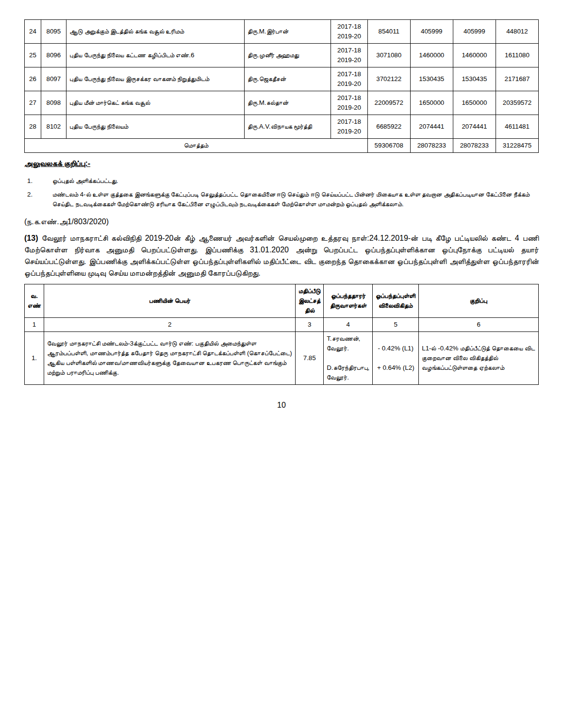| 24 | 8095 | ஆடு அறுக்கும் இடத்தில் சுங்க வசூல் உரிமம் | திரு.M.இர்பான் | 2017-18 2019-20 | 854011 | 405999 | 405999 | 448012 |
| 25 | 8096 | புதிய பேருந்து நிலைய கட்டண கழிப்பிடம் எண்.6 | திரு.முனீர் அஹமது | 2017-18 2019-20 | 3071080 | 1460000 | 1460000 | 1611080 |
| 26 | 8097 | புதிய பேருந்து நிலைய இருசக்கர வாகனம் நிறுத்துமிடம் | திரு.ஜெகதீசன் | 2017-18 2019-20 | 3702122 | 1530435 | 1530435 | 2171687 |
| 27 | 8098 | புதிய மீன் மார்கெட் சுங்க வசூல் | திரு.M.சுல்தான் | 2017-18 2019-20 | 22009572 | 1650000 | 1650000 | 20359572 |
| 28 | 8102 | புதிய பேருந்து நிலையம் | திரு.A.V.விநாயக மூர்த்தி | 2017-18 2019-20 | 6685922 | 2074441 | 2074441 | 4611481 |
| மொத்தம் | 59306708 | 28078233 | 28078233 | 31228475 |
அலுவலகக் குறிப்பு:-
| 1. | ஒப்புதல் அளிக்கப்பட்டது. |
| 2. | மண்டலம் 4-ல் உள்ள குத்தகை இனங்களுக்கு கேட்புப்படி செலுத்தப்பட்ட தொகையினை ஈடு செய்தும் ஈடு செய்யப்பட்ட பின்னர் மிகையாக உள்ள தவறான அதிகப்படியான கேட்பினை நீக்கம் செய்திட நடவடிக்கைகள் மேற்கொண்டு சரியாக கேட்பினை எழுப்பிடவும் நடவடிக்கைகள் மேற்கொள்ள மாமன்றம் ஒப்புதல் அளிக்கலாம். |
(ந.க.எண்.அ1/803/2020)
(13) வேலூர் மாநகராட்சி கல்விநிதி 2019-20ன் கீழ் ஆணையர் அவர்களின் செயல்முறை உத்தரவு நாள்:24.12.2019-ன் படி கீழே பட்டியலில் கண்ட 4 பணி மேற்கொள்ள நிர்வாக அனுமதி பெறப்பட்டுள்ளது. இப்பணிக்கு 31.01.2020 அன்று பெறப்பட்ட ஒப்பந்தப்புள்ளிக்கான ஒப்புநோக்கு பட்டியல் தயார் செய்யப்பட்டுள்ளது. இப்பணிக்கு அளிக்கப்பட்டுள்ள ஒப்பந்தப்புள்ளிகளில் மதிப்பீட்டை விட குறைந்த தொகைக்கான ஒப்பந்தப்புள்ளி அளித்துள்ள ஒப்பந்தாரரின் ஒப்பந்தப்புள்ளியை முடிவு செய்ய மாமன்றத்தின் அனுமதி கோரப்படுகிறது.
| வ. எண் | பணியின் பெயர் | மதிப்பீடு இலட்சத் தில் | ஒப்பந்ததாரர் திருவாளர்கள் | ஒப்பந்தப்புள்ளி விலைவிகிதம் | குறிப்பு |
| --- | --- | --- | --- | --- | --- |
| 1 | 2 | 3 | 4 | 5 | 6 |
| 1. | வேலூர் மாநகராட்சி மண்டலம்-3க்குட்பட்ட வார்டு எண்: பகுதியில் அமைந்துள்ள ஆரம்பப்பள்ளி, மாணம்பார்த்த சுபேதார் தெரு மாநகராட்சி தொடக்கப்பள்ளி (கொசப்பேட்டை) ஆகிய பள்ளிகளில் மாணவ/மாணவியர்களுக்கு தேவையான உபகரண பொருட்கள் வாங்கும் மற்றும் பராமரிப்பு பணிக்கு. | 7.85 | T.சரவணன், வேலூர். D.சுரேந்திரபாபு, வேலூர். | - 0.42% (L1) + 0.64% (L2) | L1-ல் -0.42% மதிப்பீட்டுத் தொகையை விட குறைவான விலை விகிதத்தில் வழங்கப்பட்டுள்ளதை ஏற்கலாம் |
10